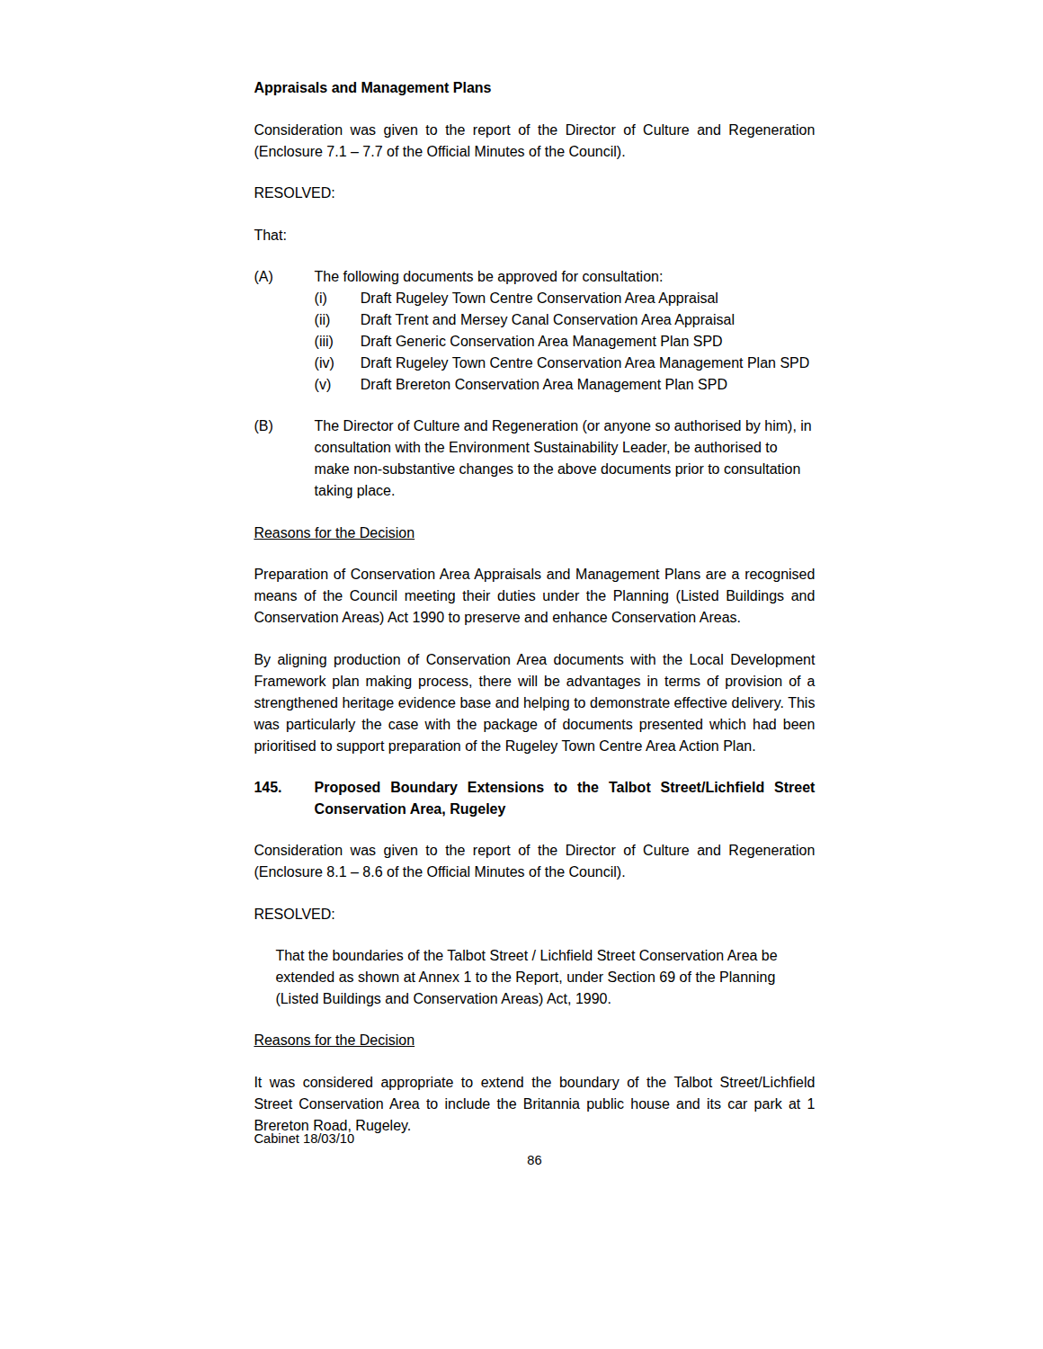Appraisals and Management Plans
Consideration was given to the report of the Director of Culture and Regeneration (Enclosure 7.1 – 7.7 of the Official Minutes of the Council).
RESOLVED:
That:
(A)
The following documents be approved for consultation:
(i) Draft Rugeley Town Centre Conservation Area Appraisal
(ii) Draft Trent and Mersey Canal Conservation Area Appraisal
(iii) Draft Generic Conservation Area Management Plan SPD
(iv) Draft Rugeley Town Centre Conservation Area Management Plan SPD
(v) Draft Brereton Conservation Area Management Plan SPD
(B)
The Director of Culture and Regeneration (or anyone so authorised by him), in consultation with the Environment Sustainability Leader, be authorised to make non-substantive changes to the above documents prior to consultation taking place.
Reasons for the Decision
Preparation of Conservation Area Appraisals and Management Plans are a recognised means of the Council meeting their duties under the Planning (Listed Buildings and Conservation Areas) Act 1990 to preserve and enhance Conservation Areas.
By aligning production of Conservation Area documents with the Local Development Framework plan making process, there will be advantages in terms of provision of a strengthened heritage evidence base and helping to demonstrate effective delivery. This was particularly the case with the package of documents presented which had been prioritised to support preparation of the Rugeley Town Centre Area Action Plan.
145.
Proposed Boundary Extensions to the Talbot Street/Lichfield Street Conservation Area, Rugeley
Consideration was given to the report of the Director of Culture and Regeneration (Enclosure 8.1 – 8.6 of the Official Minutes of the Council).
RESOLVED:
That the boundaries of the Talbot Street / Lichfield Street Conservation Area be extended as shown at Annex 1 to the Report, under Section 69 of the Planning (Listed Buildings and Conservation Areas) Act, 1990.
Reasons for the Decision
It was considered appropriate to extend the boundary of the Talbot Street/Lichfield Street Conservation Area to include the Britannia public house and its car park at 1 Brereton Road, Rugeley.
Cabinet 18/03/10
86